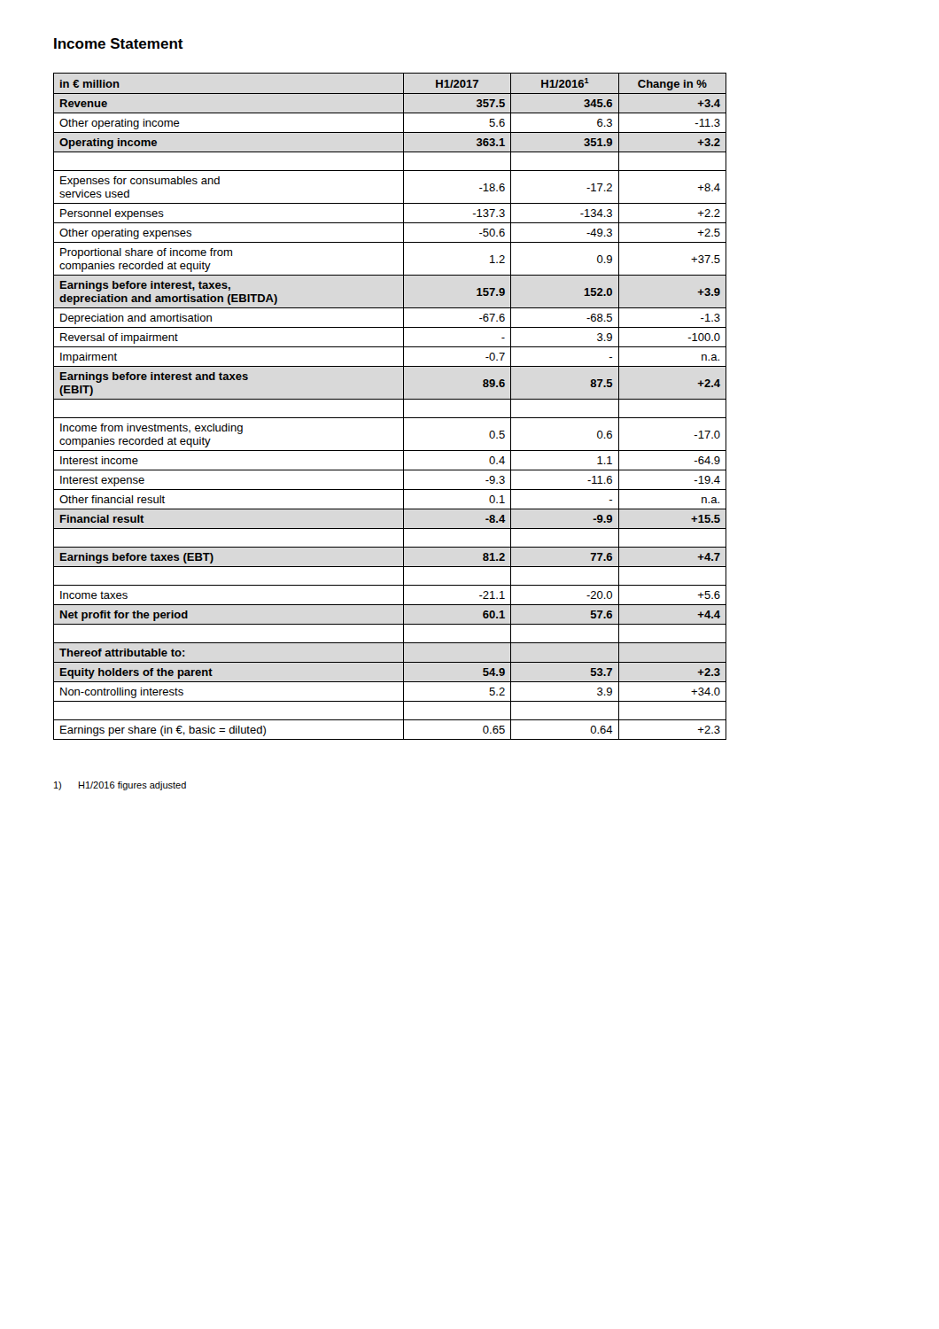Income Statement
| in € million | H1/2017 | H1/2016 1 | Change in % |
| --- | --- | --- | --- |
| Revenue | 357.5 | 345.6 | +3.4 |
| Other operating income | 5.6 | 6.3 | -11.3 |
| Operating income | 363.1 | 351.9 | +3.2 |
| Expenses for consumables and services used | -18.6 | -17.2 | +8.4 |
| Personnel expenses | -137.3 | -134.3 | +2.2 |
| Other operating expenses | -50.6 | -49.3 | +2.5 |
| Proportional share of income from companies recorded at equity | 1.2 | 0.9 | +37.5 |
| Earnings before interest, taxes, depreciation and amortisation (EBITDA) | 157.9 | 152.0 | +3.9 |
| Depreciation and amortisation | -67.6 | -68.5 | -1.3 |
| Reversal of impairment | - | 3.9 | -100.0 |
| Impairment | -0.7 | - | n.a. |
| Earnings before interest and taxes (EBIT) | 89.6 | 87.5 | +2.4 |
| Income from investments, excluding companies recorded at equity | 0.5 | 0.6 | -17.0 |
| Interest income | 0.4 | 1.1 | -64.9 |
| Interest expense | -9.3 | -11.6 | -19.4 |
| Other financial result | 0.1 | - | n.a. |
| Financial result | -8.4 | -9.9 | +15.5 |
| Earnings before taxes (EBT) | 81.2 | 77.6 | +4.7 |
| Income taxes | -21.1 | -20.0 | +5.6 |
| Net profit for the period | 60.1 | 57.6 | +4.4 |
| Thereof attributable to: | | | |
| Equity holders of the parent | 54.9 | 53.7 | +2.3 |
| Non-controlling interests | 5.2 | 3.9 | +34.0 |
| Earnings per share (in €, basic = diluted) | 0.65 | 0.64 | +2.3 |
1) H1/2016 figures adjusted